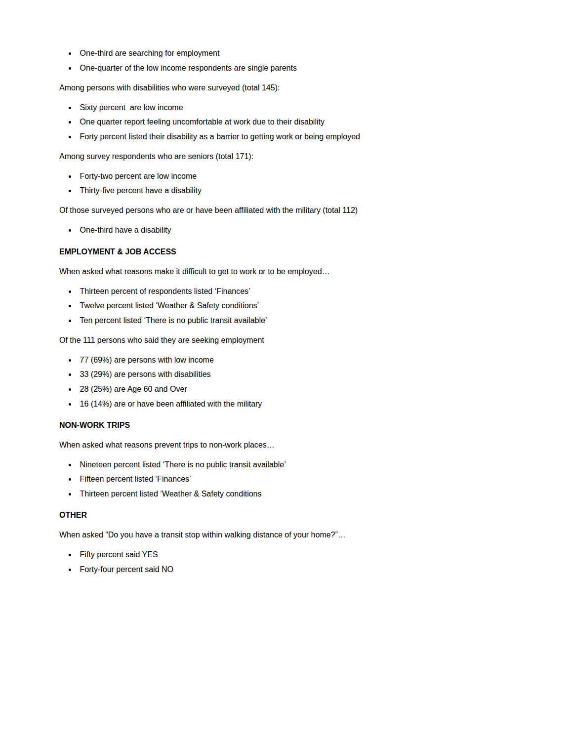One-third are searching for employment
One-quarter of the low income respondents are single parents
Among persons with disabilities who were surveyed (total 145):
Sixty percent are low income
One quarter report feeling uncomfortable at work due to their disability
Forty percent listed their disability as a barrier to getting work or being employed
Among survey respondents who are seniors (total 171):
Forty-two percent are low income
Thirty-five percent have a disability
Of those surveyed persons who are or have been affiliated with the military (total 112)
One-third have a disability
EMPLOYMENT & JOB ACCESS
When asked what reasons make it difficult to get to work or to be employed…
Thirteen percent of respondents listed ‘Finances’
Twelve percent listed ‘Weather & Safety conditions’
Ten percent listed ‘There is no public transit available’
Of the 111 persons who said they are seeking employment
77 (69%) are persons with low income
33 (29%) are persons with disabilities
28 (25%) are Age 60 and Over
16 (14%) are or have been affiliated with the military
NON-WORK TRIPS
When asked what reasons prevent trips to non-work places…
Nineteen percent listed ‘There is no public transit available’
Fifteen percent listed ‘Finances’
Thirteen percent listed ‘Weather & Safety conditions
OTHER
When asked “Do you have a transit stop within walking distance of your home?”…
Fifty percent said YES
Forty-four percent said NO